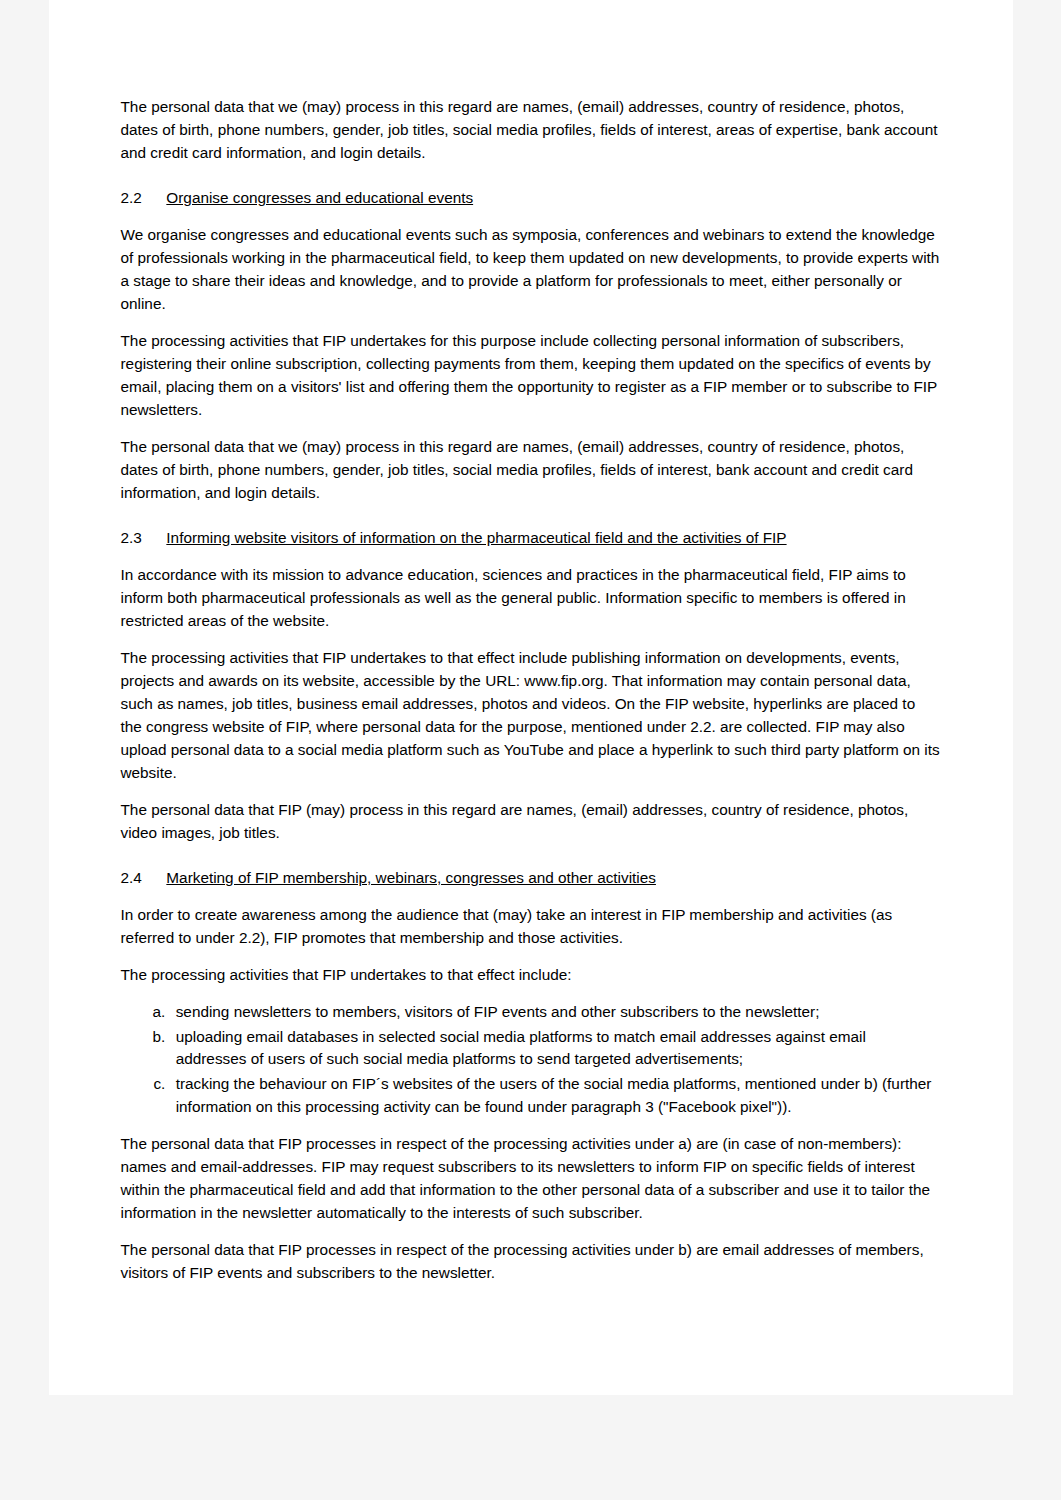The personal data that we (may) process in this regard are names, (email) addresses, country of residence, photos, dates of birth, phone numbers, gender, job titles, social media profiles, fields of interest, areas of expertise, bank account and credit card information, and login details.
2.2 Organise congresses and educational events
We organise congresses and educational events such as symposia, conferences and webinars to extend the knowledge of professionals working in the pharmaceutical field, to keep them updated on new developments, to provide experts with a stage to share their ideas and knowledge, and to provide a platform for professionals to meet, either personally or online.
The processing activities that FIP undertakes for this purpose include collecting personal information of subscribers, registering their online subscription, collecting payments from them, keeping them updated on the specifics of events by email, placing them on a visitors' list and offering them the opportunity to register as a FIP member or to subscribe to FIP newsletters.
The personal data that we (may) process in this regard are names, (email) addresses, country of residence, photos, dates of birth, phone numbers, gender, job titles, social media profiles, fields of interest, bank account and credit card information, and login details.
2.3 Informing website visitors of information on the pharmaceutical field and the activities of FIP
In accordance with its mission to advance education, sciences and practices in the pharmaceutical field, FIP aims to inform both pharmaceutical professionals as well as the general public. Information specific to members is offered in restricted areas of the website.
The processing activities that FIP undertakes to that effect include publishing information on developments, events, projects and awards on its website, accessible by the URL: www.fip.org. That information may contain personal data, such as names, job titles, business email addresses, photos and videos. On the FIP website, hyperlinks are placed to the congress website of FIP, where personal data for the purpose, mentioned under 2.2. are collected. FIP may also upload personal data to a social media platform such as YouTube and place a hyperlink to such third party platform on its website.
The personal data that FIP (may) process in this regard are names, (email) addresses, country of residence, photos, video images, job titles.
2.4 Marketing of FIP membership, webinars, congresses and other activities
In order to create awareness among the audience that (may) take an interest in FIP membership and activities (as referred to under 2.2), FIP promotes that membership and those activities.
The processing activities that FIP undertakes to that effect include:
sending newsletters to members, visitors of FIP events and other subscribers to the newsletter;
uploading email databases in selected social media platforms to match email addresses against email addresses of users of such social media platforms to send targeted advertisements;
tracking the behaviour on FIP´s websites of the users of the social media platforms, mentioned under b) (further information on this processing activity can be found under paragraph 3 ("Facebook pixel")).
The personal data that FIP processes in respect of the processing activities under a) are (in case of non-members): names and email-addresses. FIP may request subscribers to its newsletters to inform FIP on specific fields of interest within the pharmaceutical field and add that information to the other personal data of a subscriber and use it to tailor the information in the newsletter automatically to the interests of such subscriber.
The personal data that FIP processes in respect of the processing activities under b) are email addresses of members, visitors of FIP events and subscribers to the newsletter.